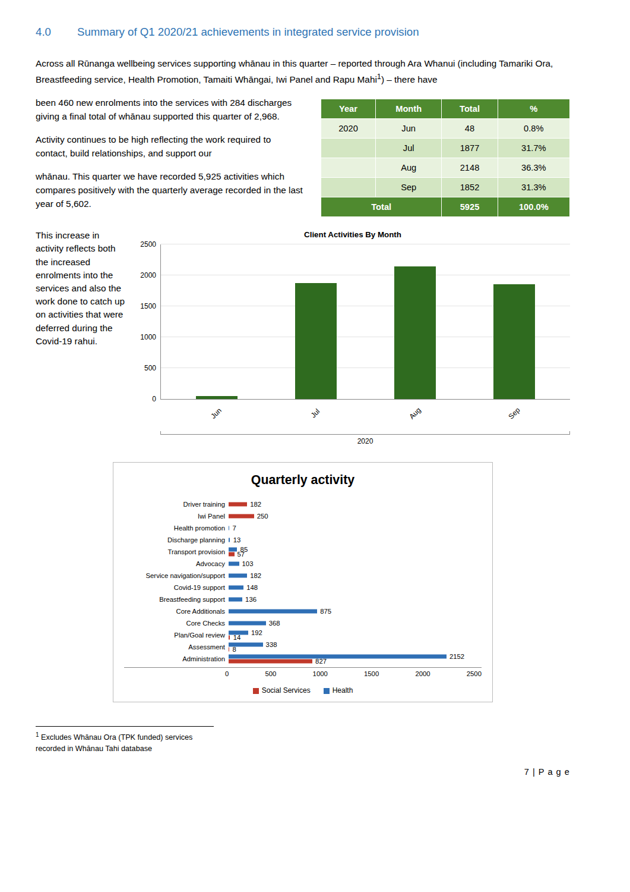4.0 Summary of Q1 2020/21 achievements in integrated service provision
Across all Rūnanga wellbeing services supporting whānau in this quarter – reported through Ara Whanui (including Tamariki Ora, Breastfeeding service, Health Promotion, Tamaiti Whāngai, Iwi Panel and Rapu Mahi1) – there have
| Year | Month | Total | % |
| --- | --- | --- | --- |
| 2020 | Jun | 48 | 0.8% |
| | Jul | 1877 | 31.7% |
| | Aug | 2148 | 36.3% |
| | Sep | 1852 | 31.3% |
| Total | 5925 | 100.0% |
been 460 new enrolments into the services with 284 discharges giving a final total of whānau supported this quarter of 2,968.
Activity continues to be high reflecting the work required to contact, build relationships, and support our
whānau. This quarter we have recorded 5,925 activities which compares positively with the quarterly average recorded in the last year of 5,602.
This increase in activity reflects both the increased enrolments into the services and also the work done to catch up on activities that were deferred during the Covid-19 rahui.
Client Activities By Month
2500 2000 1500 1000 500 0
Jun Jul Aug Sep
2020
Quarterly activity
Driver training
182
Iwi Panel
250
Health promotion
7
Discharge planning
13
Transport provision
85
57
Advocacy
103
Service navigation/support
182
Covid-19 support
148
Breastfeeding support
136
Core Additionals
875
Core Checks
368
Plan/Goal review
192
14
Assessment
338
8
Administration
2152
827
0 500 1000 1500 2000 2500
Social Services
Health
1 Excludes Whānau Ora (TPK funded) services recorded in Whānau Tahi database
7 | P a g e